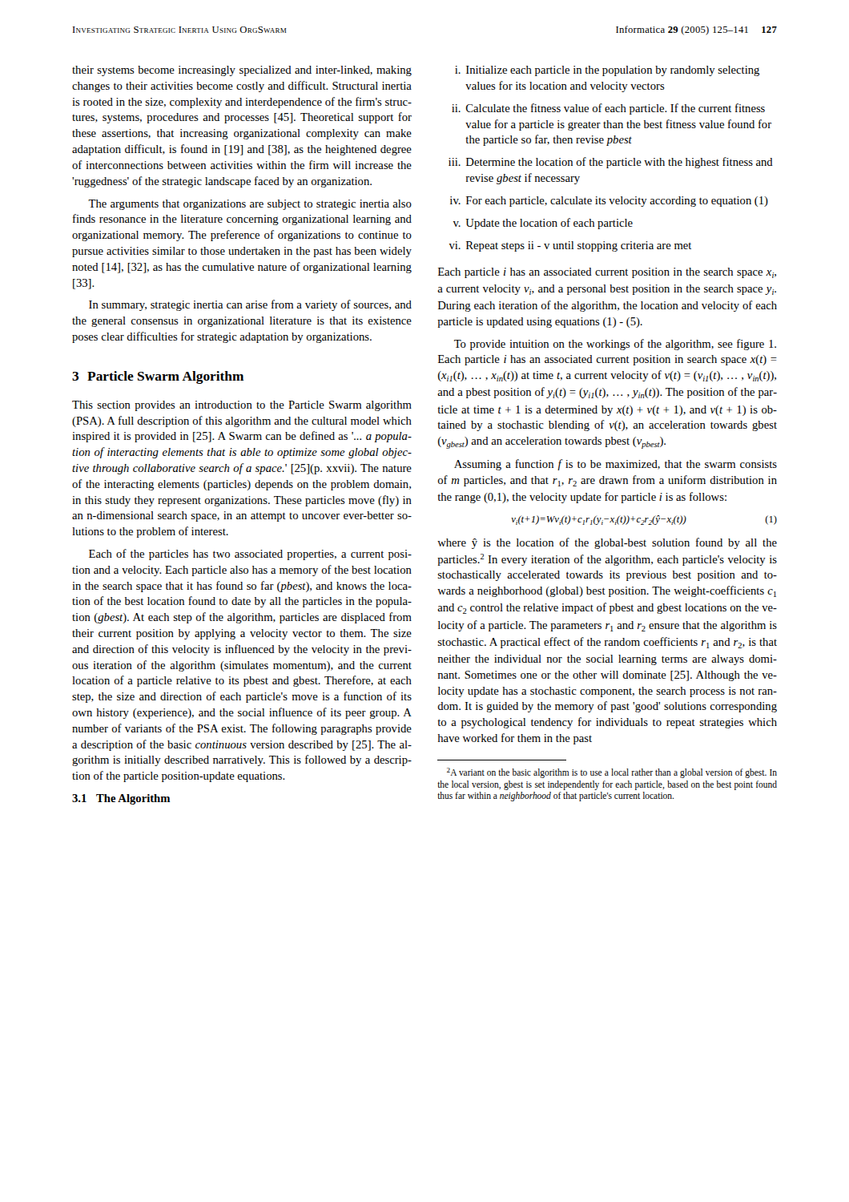Investigating Strategic Inertia Using OrgSwarm
Informatica 29 (2005) 125–141127
their systems become increasingly specialized and inter-linked, making changes to their activities become costly and difficult. Structural inertia is rooted in the size, complexity and interdependence of the firm's structures, systems, procedures and processes [45]. Theoretical support for these assertions, that increasing organizational complexity can make adaptation difficult, is found in [19] and [38], as the heightened degree of interconnections between activities within the firm will increase the 'ruggedness' of the strategic landscape faced by an organization.
The arguments that organizations are subject to strategic inertia also finds resonance in the literature concerning organizational learning and organizational memory. The preference of organizations to continue to pursue activities similar to those undertaken in the past has been widely noted [14], [32], as has the cumulative nature of organizational learning [33].
In summary, strategic inertia can arise from a variety of sources, and the general consensus in organizational literature is that its existence poses clear difficulties for strategic adaptation by organizations.
3 Particle Swarm Algorithm
This section provides an introduction to the Particle Swarm algorithm (PSA). A full description of this algorithm and the cultural model which inspired it is provided in [25]. A Swarm can be defined as '... a population of interacting elements that is able to optimize some global objective through collaborative search of a space.' [25](p. xxvii). The nature of the interacting elements (particles) depends on the problem domain, in this study they represent organizations. These particles move (fly) in an n-dimensional search space, in an attempt to uncover ever-better solutions to the problem of interest.
Each of the particles has two associated properties, a current position and a velocity. Each particle also has a memory of the best location in the search space that it has found so far (pbest), and knows the location of the best location found to date by all the particles in the population (gbest). At each step of the algorithm, particles are displaced from their current position by applying a velocity vector to them. The size and direction of this velocity is influenced by the velocity in the previous iteration of the algorithm (simulates momentum), and the current location of a particle relative to its pbest and gbest. Therefore, at each step, the size and direction of each particle's move is a function of its own history (experience), and the social influence of its peer group. A number of variants of the PSA exist. The following paragraphs provide a description of the basic continuous version described by [25]. The algorithm is initially described narratively. This is followed by a description of the particle position-update equations.
3.1 The Algorithm
Initialize each particle in the population by randomly selecting values for its location and velocity vectors
Calculate the fitness value of each particle. If the current fitness value for a particle is greater than the best fitness value found for the particle so far, then revise pbest
Determine the location of the particle with the highest fitness and revise gbest if necessary
For each particle, calculate its velocity according to equation (1)
Update the location of each particle
Repeat steps ii - v until stopping criteria are met
Each particle i has an associated current position in the search space xi, a current velocity vi, and a personal best position in the search space yi. During each iteration of the algorithm, the location and velocity of each particle is updated using equations (1) - (5).
To provide intuition on the workings of the algorithm, see figure 1. Each particle i has an associated current position in search space x(t) = (xi1(t), … , xin(t)) at time t, a current velocity of v(t) = (vi1(t), … , vin(t)), and a pbest position of yi(t) = (yi1(t), … , yin(t)). The position of the particle at time t + 1 is a determined by x(t) + v(t + 1), and v(t + 1) is obtained by a stochastic blending of v(t), an acceleration towards gbest (vgbest) and an acceleration towards pbest (vpbest).
Assuming a function f is to be maximized, that the swarm consists of m particles, and that r1, r2 are drawn from a uniform distribution in the range (0,1), the velocity update for particle i is as follows:
vi(t+1)=Wvi(t)+c1r1(yi−xi(t))+c2r2(ŷ−xi(t)) (1)
where ŷ is the location of the global-best solution found by all the particles.2 In every iteration of the algorithm, each particle's velocity is stochastically accelerated towards its previous best position and towards a neighborhood (global) best position. The weight-coefficients c1 and c2 control the relative impact of pbest and gbest locations on the velocity of a particle. The parameters r1 and r2 ensure that the algorithm is stochastic. A practical effect of the random coefficients r1 and r2, is that neither the individual nor the social learning terms are always dominant. Sometimes one or the other will dominate [25]. Although the velocity update has a stochastic component, the search process is not random. It is guided by the memory of past 'good' solutions corresponding to a psychological tendency for individuals to repeat strategies which have worked for them in the past
2A variant on the basic algorithm is to use a local rather than a global version of gbest. In the local version, gbest is set independently for each particle, based on the best point found thus far within a neighborhood of that particle's current location.